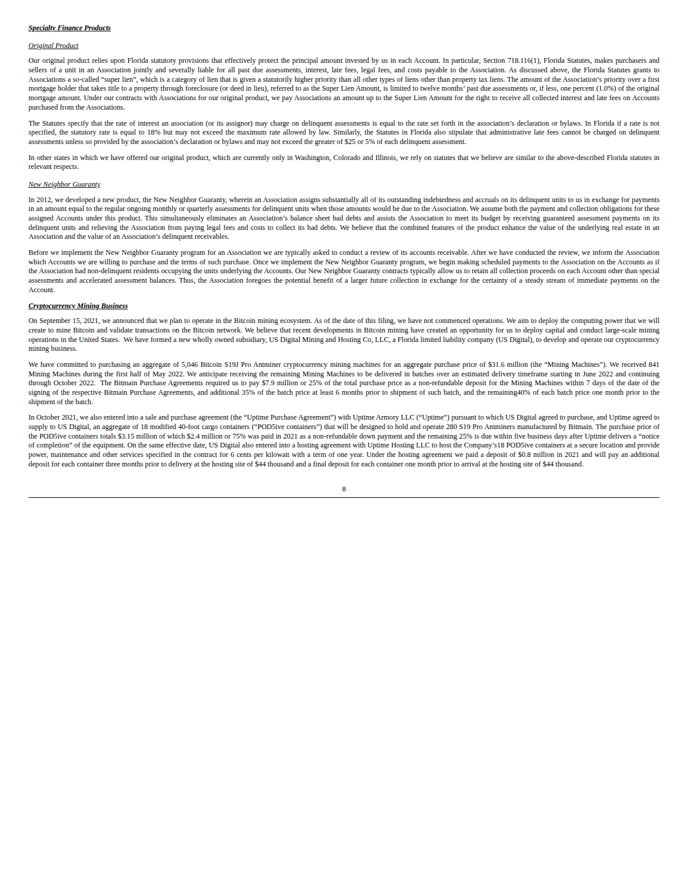Specialty Finance Products
Original Product
Our original product relies upon Florida statutory provisions that effectively protect the principal amount invested by us in each Account. In particular, Section 718.116(1), Florida Statutes, makes purchasers and sellers of a unit in an Association jointly and severally liable for all past due assessments, interest, late fees, legal fees, and costs payable to the Association. As discussed above, the Florida Statutes grants to Associations a so-called “super lien”, which is a category of lien that is given a statutorily higher priority than all other types of liens other than property tax liens. The amount of the Association’s priority over a first mortgage holder that takes title to a property through foreclosure (or deed in lieu), referred to as the Super Lien Amount, is limited to twelve months’ past due assessments or, if less, one percent (1.0%) of the original mortgage amount. Under our contracts with Associations for our original product, we pay Associations an amount up to the Super Lien Amount for the right to receive all collected interest and late fees on Accounts purchased from the Associations.
The Statutes specify that the rate of interest an association (or its assignor) may charge on delinquent assessments is equal to the rate set forth in the association’s declaration or bylaws. In Florida if a rate is not specified, the statutory rate is equal to 18% but may not exceed the maximum rate allowed by law. Similarly, the Statutes in Florida also stipulate that administrative late fees cannot be charged on delinquent assessments unless so provided by the association’s declaration or bylaws and may not exceed the greater of $25 or 5% of each delinquent assessment.
In other states in which we have offered our original product, which are currently only in Washington, Colorado and Illinois, we rely on statutes that we believe are similar to the above-described Florida statutes in relevant respects.
New Neighbor Guaranty
In 2012, we developed a new product, the New Neighbor Guaranty, wherein an Association assigns substantially all of its outstanding indebtedness and accruals on its delinquent units to us in exchange for payments in an amount equal to the regular ongoing monthly or quarterly assessments for delinquent units when those amounts would be due to the Association. We assume both the payment and collection obligations for these assigned Accounts under this product. This simultaneously eliminates an Association’s balance sheet bad debts and assists the Association to meet its budget by receiving guaranteed assessment payments on its delinquent units and relieving the Association from paying legal fees and costs to collect its bad debts. We believe that the combined features of the product enhance the value of the underlying real estate in an Association and the value of an Association’s delinquent receivables.
Before we implement the New Neighbor Guaranty program for an Association we are typically asked to conduct a review of its accounts receivable. After we have conducted the review, we inform the Association which Accounts we are willing to purchase and the terms of such purchase. Once we implement the New Neighbor Guaranty program, we begin making scheduled payments to the Association on the Accounts as if the Association had non-delinquent residents occupying the units underlying the Accounts. Our New Neighbor Guaranty contracts typically allow us to retain all collection proceeds on each Account other than special assessments and accelerated assessment balances. Thus, the Association foregoes the potential benefit of a larger future collection in exchange for the certainty of a steady stream of immediate payments on the Account.
Cryptocurrency Mining Business
On September 15, 2021, we announced that we plan to operate in the Bitcoin mining ecosystem. As of the date of this filing, we have not commenced operations. We aim to deploy the computing power that we will create to mine Bitcoin and validate transactions on the Bitcoin network. We believe that recent developments in Bitcoin mining have created an opportunity for us to deploy capital and conduct large-scale mining operations in the United States. We have formed a new wholly owned subsidiary, US Digital Mining and Hosting Co, LLC, a Florida limited liability company (US Digital), to develop and operate our cryptocurrency mining business.
We have committed to purchasing an aggregate of 5,046 Bitcoin S19J Pro Antminer cryptocurrency mining machines for an aggregate purchase price of $31.6 million (the “Mining Machines”). We received 841 Mining Machines during the first half of May 2022. We anticipate receiving the remaining Mining Machines to be delivered in batches over an estimated delivery timeframe starting in June 2022 and continuing through October 2022. The Bitmain Purchase Agreements required us to pay $7.9 million or 25% of the total purchase price as a non-refundable deposit for the Mining Machines within 7 days of the date of the signing of the respective Bitmain Purchase Agreements, and additional 35% of the batch price at least 6 months prior to shipment of such batch, and the remaining40% of each batch price one month prior to the shipment of the batch.
In October 2021, we also entered into a sale and purchase agreement (the “Uptime Purchase Agreement”) with Uptime Armory LLC (“Uptime”) pursuant to which US Digital agreed to purchase, and Uptime agreed to supply to US Digital, an aggregate of 18 modified 40-foot cargo containers (“POD5ive containers”) that will be designed to hold and operate 280 S19 Pro Antminers manufactured by Bitmain. The purchase price of the POD5ive containers totals $3.15 million of which $2.4 million or 75% was paid in 2021 as a non-refundable down payment and the remaining 25% is due within five business days after Uptime delivers a “notice of completion” of the equipment. On the same effective date, US Digital also entered into a hosting agreement with Uptime Hosting LLC to host the Company’s18 POD5ive containers at a secure location and provide power, maintenance and other services specified in the contract for 6 cents per kilowatt with a term of one year. Under the hosting agreement we paid a deposit of $0.8 million in 2021 and will pay an additional deposit for each container three months prior to delivery at the hosting site of $44 thousand and a final deposit for each container one month prior to arrival at the hosting site of $44 thousand.
8